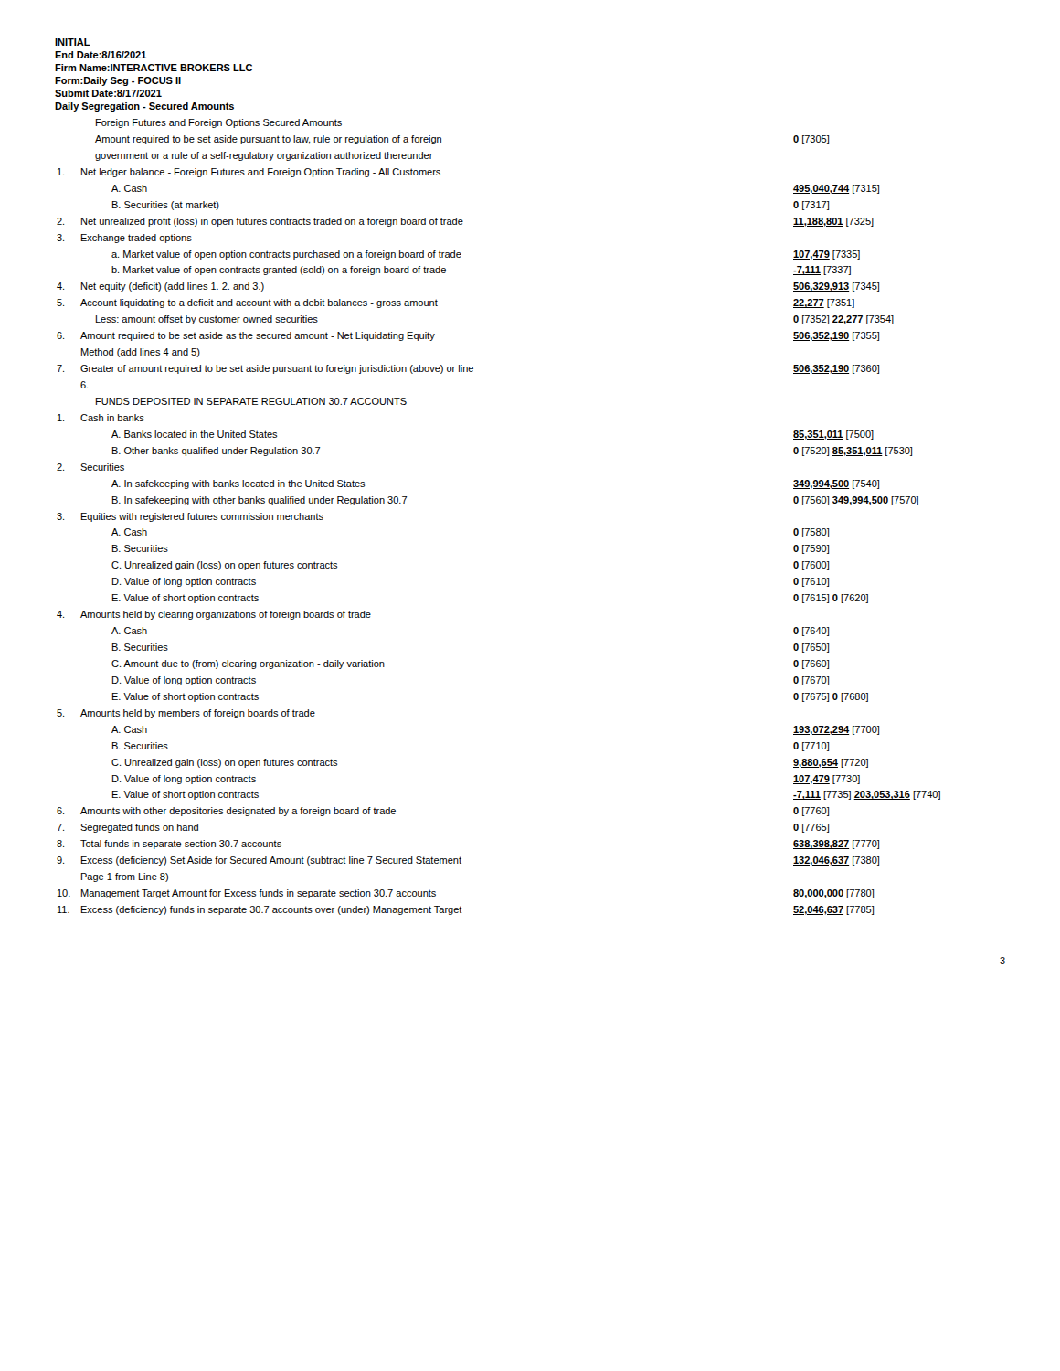INITIAL
End Date:8/16/2021
Firm Name:INTERACTIVE BROKERS LLC
Form:Daily Seg - FOCUS II
Submit Date:8/17/2021
Daily Segregation - Secured Amounts
| | Foreign Futures and Foreign Options Secured Amounts | |
| | Amount required to be set aside pursuant to law, rule or regulation of a foreign | 0 [7305] |
| | government or a rule of a self-regulatory organization authorized thereunder | |
| 1. | Net ledger balance - Foreign Futures and Foreign Option Trading - All Customers | |
| | A. Cash | 495,040,744 [7315] |
| | B. Securities (at market) | 0 [7317] |
| 2. | Net unrealized profit (loss) in open futures contracts traded on a foreign board of trade | 11,188,801 [7325] |
| 3. | Exchange traded options | |
| | a. Market value of open option contracts purchased on a foreign board of trade | 107,479 [7335] |
| | b. Market value of open contracts granted (sold) on a foreign board of trade | -7,111 [7337] |
| 4. | Net equity (deficit) (add lines 1. 2. and 3.) | 506,329,913 [7345] |
| 5. | Account liquidating to a deficit and account with a debit balances - gross amount | 22,277 [7351] |
| | Less: amount offset by customer owned securities | 0 [7352] 22,277 [7354] |
| 6. | Amount required to be set aside as the secured amount - Net Liquidating Equity | 506,352,190 [7355] |
| | Method (add lines 4 and 5) | |
| 7. | Greater of amount required to be set aside pursuant to foreign jurisdiction (above) or line | 506,352,190 [7360] |
| | 6. | |
| | FUNDS DEPOSITED IN SEPARATE REGULATION 30.7 ACCOUNTS | |
| 1. | Cash in banks | |
| | A. Banks located in the United States | 85,351,011 [7500] |
| | B. Other banks qualified under Regulation 30.7 | 0 [7520] 85,351,011 [7530] |
| 2. | Securities | |
| | A. In safekeeping with banks located in the United States | 349,994,500 [7540] |
| | B. In safekeeping with other banks qualified under Regulation 30.7 | 0 [7560] 349,994,500 [7570] |
| 3. | Equities with registered futures commission merchants | |
| | A. Cash | 0 [7580] |
| | B. Securities | 0 [7590] |
| | C. Unrealized gain (loss) on open futures contracts | 0 [7600] |
| | D. Value of long option contracts | 0 [7610] |
| | E. Value of short option contracts | 0 [7615] 0 [7620] |
| 4. | Amounts held by clearing organizations of foreign boards of trade | |
| | A. Cash | 0 [7640] |
| | B. Securities | 0 [7650] |
| | C. Amount due to (from) clearing organization - daily variation | 0 [7660] |
| | D. Value of long option contracts | 0 [7670] |
| | E. Value of short option contracts | 0 [7675] 0 [7680] |
| 5. | Amounts held by members of foreign boards of trade | |
| | A. Cash | 193,072,294 [7700] |
| | B. Securities | 0 [7710] |
| | C. Unrealized gain (loss) on open futures contracts | 9,880,654 [7720] |
| | D. Value of long option contracts | 107,479 [7730] |
| | E. Value of short option contracts | -7,111 [7735] 203,053,316 [7740] |
| 6. | Amounts with other depositories designated by a foreign board of trade | 0 [7760] |
| 7. | Segregated funds on hand | 0 [7765] |
| 8. | Total funds in separate section 30.7 accounts | 638,398,827 [7770] |
| 9. | Excess (deficiency) Set Aside for Secured Amount (subtract line 7 Secured Statement | 132,046,637 [7380] |
| | Page 1 from Line 8) | |
| 10. | Management Target Amount for Excess funds in separate section 30.7 accounts | 80,000,000 [7780] |
| 11. | Excess (deficiency) funds in separate 30.7 accounts over (under) Management Target | 52,046,637 [7785] |
3